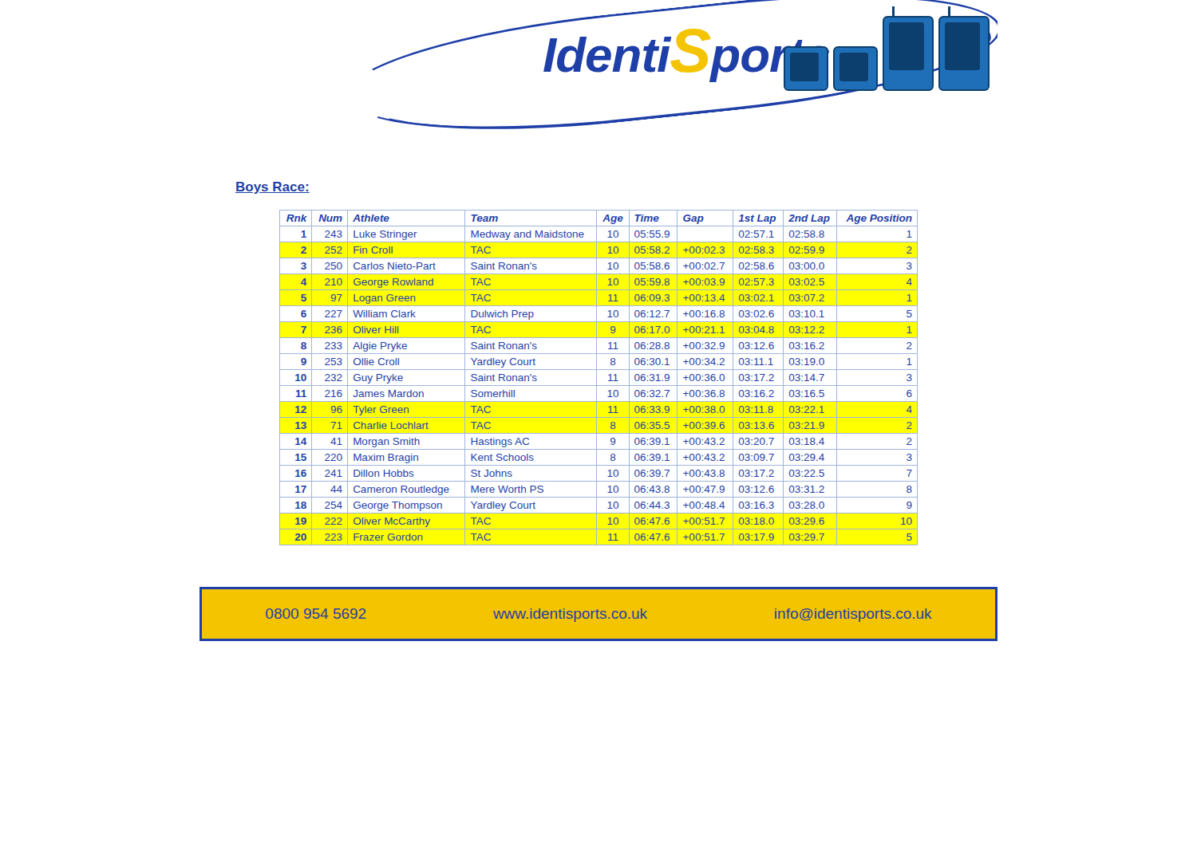Identi Sports
Boys Race:
| Rnk | Num | Athlete | Team | Age | Time | Gap | 1st Lap | 2nd Lap | Age Position |
| --- | --- | --- | --- | --- | --- | --- | --- | --- | --- |
| 1 | 243 | Luke Stringer | Medway and Maidstone | 10 | 05:55.9 | | 02:57.1 | 02:58.8 | 1 |
| 2 | 252 | Fin Croll | TAC | 10 | 05:58.2 | +00:02.3 | 02:58.3 | 02:59.9 | 2 |
| 3 | 250 | Carlos Nieto-Part | Saint Ronan's | 10 | 05:58.6 | +00:02.7 | 02:58.6 | 03:00.0 | 3 |
| 4 | 210 | George Rowland | TAC | 10 | 05:59.8 | +00:03.9 | 02:57.3 | 03:02.5 | 4 |
| 5 | 97 | Logan Green | TAC | 11 | 06:09.3 | +00:13.4 | 03:02.1 | 03:07.2 | 1 |
| 6 | 227 | William Clark | Dulwich Prep | 10 | 06:12.7 | +00:16.8 | 03:02.6 | 03:10.1 | 5 |
| 7 | 236 | Oliver Hill | TAC | 9 | 06:17.0 | +00:21.1 | 03:04.8 | 03:12.2 | 1 |
| 8 | 233 | Algie Pryke | Saint Ronan's | 11 | 06:28.8 | +00:32.9 | 03:12.6 | 03:16.2 | 2 |
| 9 | 253 | Ollie Croll | Yardley Court | 8 | 06:30.1 | +00:34.2 | 03:11.1 | 03:19.0 | 1 |
| 10 | 232 | Guy Pryke | Saint Ronan's | 11 | 06:31.9 | +00:36.0 | 03:17.2 | 03:14.7 | 3 |
| 11 | 216 | James Mardon | Somerhill | 10 | 06:32.7 | +00:36.8 | 03:16.2 | 03:16.5 | 6 |
| 12 | 96 | Tyler Green | TAC | 11 | 06:33.9 | +00:38.0 | 03:11.8 | 03:22.1 | 4 |
| 13 | 71 | Charlie Lochlart | TAC | 8 | 06:35.5 | +00:39.6 | 03:13.6 | 03:21.9 | 2 |
| 14 | 41 | Morgan Smith | Hastings AC | 9 | 06:39.1 | +00:43.2 | 03:20.7 | 03:18.4 | 2 |
| 15 | 220 | Maxim Bragin | Kent Schools | 8 | 06:39.1 | +00:43.2 | 03:09.7 | 03:29.4 | 3 |
| 16 | 241 | Dillon Hobbs | St Johns | 10 | 06:39.7 | +00:43.8 | 03:17.2 | 03:22.5 | 7 |
| 17 | 44 | Cameron Routledge | Mere Worth PS | 10 | 06:43.8 | +00:47.9 | 03:12.6 | 03:31.2 | 8 |
| 18 | 254 | George Thompson | Yardley Court | 10 | 06:44.3 | +00:48.4 | 03:16.3 | 03:28.0 | 9 |
| 19 | 222 | Oliver McCarthy | TAC | 10 | 06:47.6 | +00:51.7 | 03:18.0 | 03:29.6 | 10 |
| 20 | 223 | Frazer Gordon | TAC | 11 | 06:47.6 | +00:51.7 | 03:17.9 | 03:29.7 | 5 |
0800 954 5692 www.identisports.co.uk info@identisports.co.uk